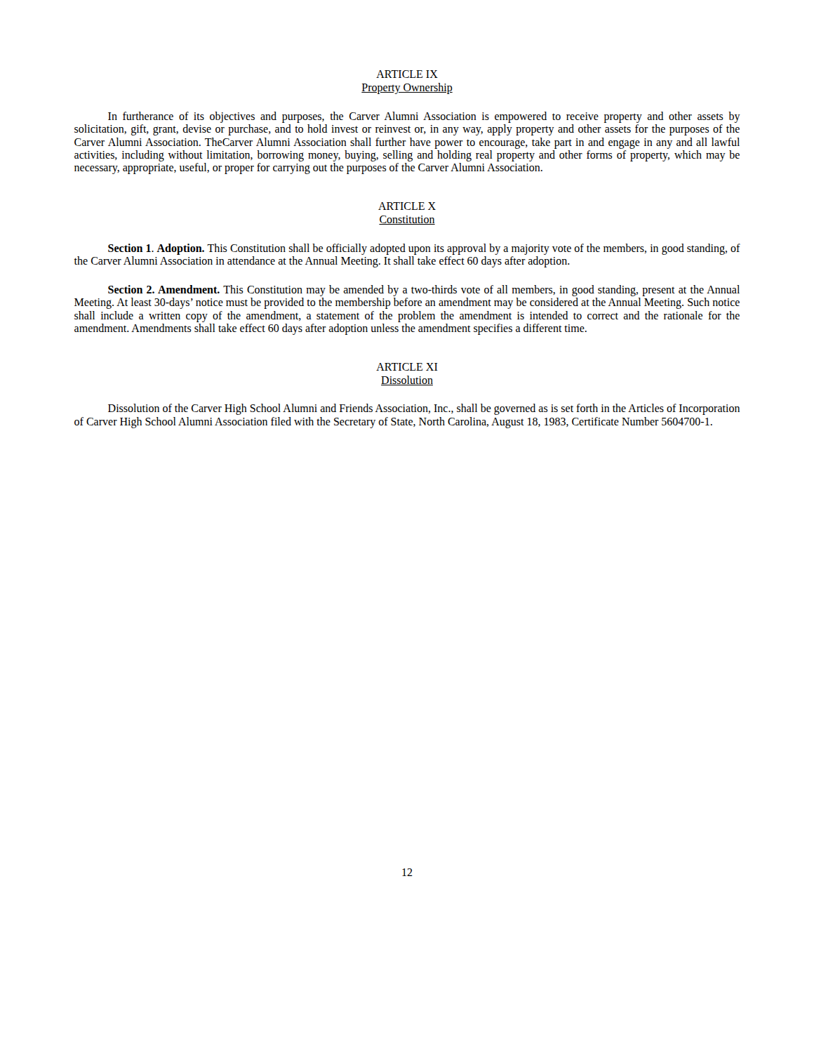ARTICLE IXProperty Ownership
In furtherance of its objectives and purposes, the Carver Alumni Association is empowered to receive property and other assets by solicitation, gift, grant, devise or purchase, and to hold invest or reinvest or, in any way, apply property and other assets for the purposes of the Carver Alumni Association. TheCarver Alumni Association shall further have power to encourage, take part in and engage in any and all lawful activities, including without limitation, borrowing money, buying, selling and holding real property and other forms of property, which may be necessary, appropriate, useful, or proper for carrying out the purposes of the Carver Alumni Association.
ARTICLE XConstitution
Section 1. Adoption. This Constitution shall be officially adopted upon its approval by a majority vote of the members, in good standing, of the Carver Alumni Association in attendance at the Annual Meeting. It shall take effect 60 days after adoption.
Section 2. Amendment. This Constitution may be amended by a two-thirds vote of all members, in good standing, present at the Annual Meeting. At least 30-days’ notice must be provided to the membership before an amendment may be considered at the Annual Meeting. Such notice shall include a written copy of the amendment, a statement of the problem the amendment is intended to correct and the rationale for the amendment. Amendments shall take effect 60 days after adoption unless the amendment specifies a different time.
ARTICLE XIDissolution
Dissolution of the Carver High School Alumni and Friends Association, Inc., shall be governed as is set forth in the Articles of Incorporation of Carver High School Alumni Association filed with the Secretary of State, North Carolina, August 18, 1983, Certificate Number 5604700-1.
12